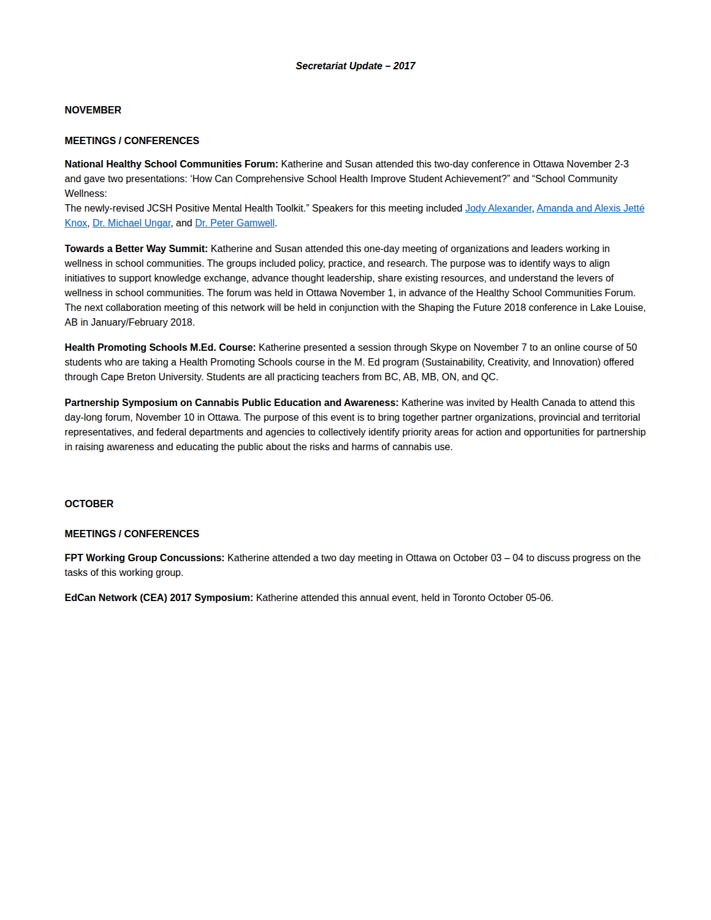Secretariat Update – 2017
NOVEMBER
MEETINGS / CONFERENCES
National Healthy School Communities Forum: Katherine and Susan attended this two-day conference in Ottawa November 2-3 and gave two presentations: ‘How Can Comprehensive School Health Improve Student Achievement?” and “School Community Wellness:
The newly-revised JCSH Positive Mental Health Toolkit.” Speakers for this meeting included Jody Alexander, Amanda and Alexis Jetté Knox, Dr. Michael Ungar, and Dr. Peter Gamwell.
Towards a Better Way Summit: Katherine and Susan attended this one-day meeting of organizations and leaders working in wellness in school communities. The groups included policy, practice, and research. The purpose was to identify ways to align initiatives to support knowledge exchange, advance thought leadership, share existing resources, and understand the levers of wellness in school communities. The forum was held in Ottawa November 1, in advance of the Healthy School Communities Forum. The next collaboration meeting of this network will be held in conjunction with the Shaping the Future 2018 conference in Lake Louise, AB in January/February 2018.
Health Promoting Schools M.Ed. Course: Katherine presented a session through Skype on November 7 to an online course of 50 students who are taking a Health Promoting Schools course in the M. Ed program (Sustainability, Creativity, and Innovation) offered through Cape Breton University. Students are all practicing teachers from BC, AB, MB, ON, and QC.
Partnership Symposium on Cannabis Public Education and Awareness: Katherine was invited by Health Canada to attend this day-long forum, November 10 in Ottawa. The purpose of this event is to bring together partner organizations, provincial and territorial representatives, and federal departments and agencies to collectively identify priority areas for action and opportunities for partnership in raising awareness and educating the public about the risks and harms of cannabis use.
OCTOBER
MEETINGS / CONFERENCES
FPT Working Group Concussions: Katherine attended a two day meeting in Ottawa on October 03 – 04 to discuss progress on the tasks of this working group.
EdCan Network (CEA) 2017 Symposium: Katherine attended this annual event, held in Toronto October 05-06.